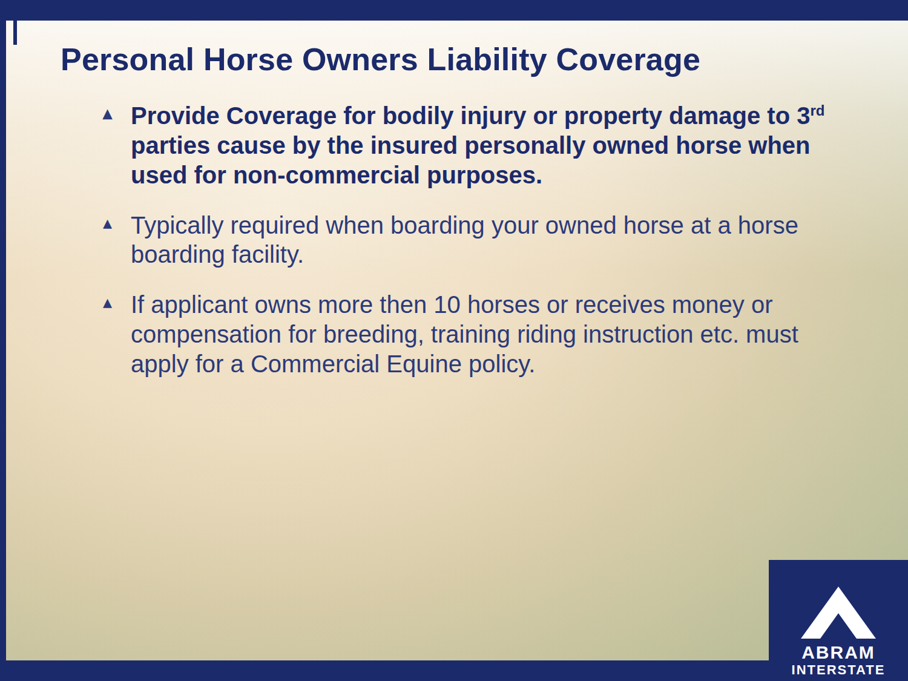Personal Horse Owners Liability Coverage
Provide Coverage for bodily injury or property damage to 3rd parties cause by the insured personally owned horse when used for non-commercial purposes.
Typically required when boarding your owned horse at a horse boarding facility.
If applicant owns more then 10 horses or receives money or compensation for breeding, training riding instruction etc. must apply for a Commercial Equine policy.
ABRAM
INTERSTATE